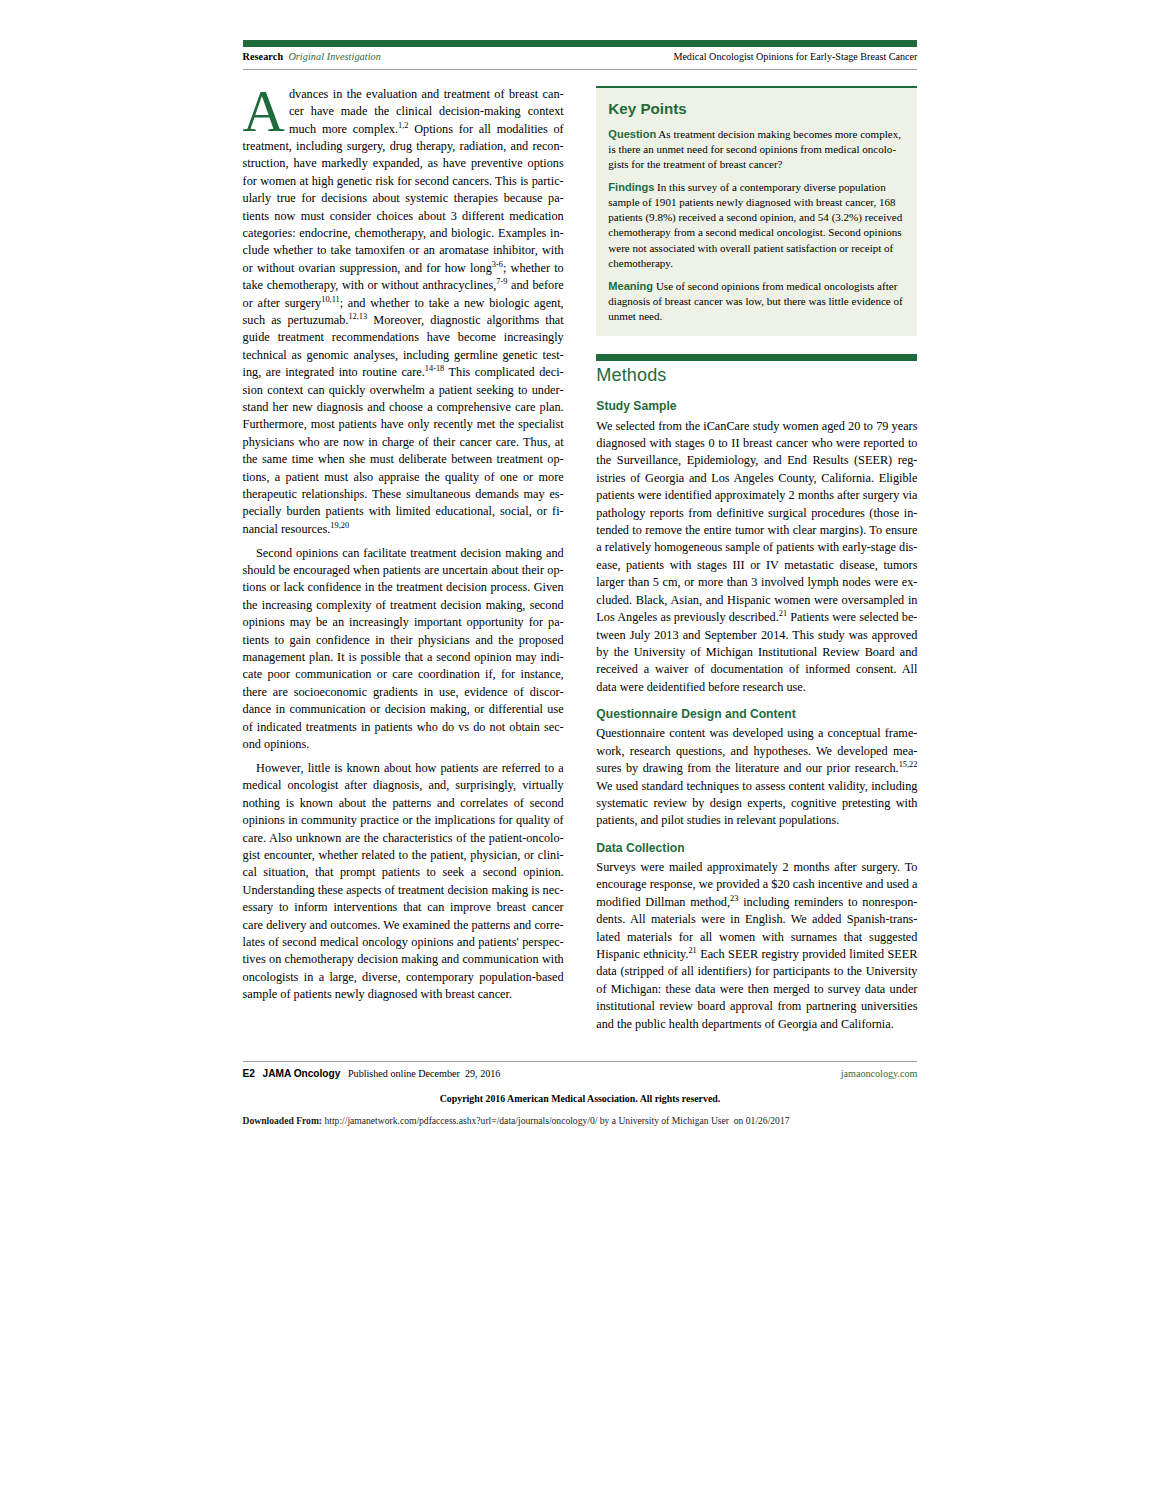Research Original Investigation
Medical Oncologist Opinions for Early-Stage Breast Cancer
Advances in the evaluation and treatment of breast cancer have made the clinical decision-making context much more complex.1,2 Options for all modalities of treatment, including surgery, drug therapy, radiation, and reconstruction, have markedly expanded, as have preventive options for women at high genetic risk for second cancers. This is particularly true for decisions about systemic therapies because patients now must consider choices about 3 different medication categories: endocrine, chemotherapy, and biologic. Examples include whether to take tamoxifen or an aromatase inhibitor, with or without ovarian suppression, and for how long3-6; whether to take chemotherapy, with or without anthracyclines,7-9 and before or after surgery10,11; and whether to take a new biologic agent, such as pertuzumab.12,13 Moreover, diagnostic algorithms that guide treatment recommendations have become increasingly technical as genomic analyses, including germline genetic testing, are integrated into routine care.14-18 This complicated decision context can quickly overwhelm a patient seeking to understand her new diagnosis and choose a comprehensive care plan. Furthermore, most patients have only recently met the specialist physicians who are now in charge of their cancer care. Thus, at the same time when she must deliberate between treatment options, a patient must also appraise the quality of one or more therapeutic relationships. These simultaneous demands may especially burden patients with limited educational, social, or financial resources.19,20
Second opinions can facilitate treatment decision making and should be encouraged when patients are uncertain about their options or lack confidence in the treatment decision process. Given the increasing complexity of treatment decision making, second opinions may be an increasingly important opportunity for patients to gain confidence in their physicians and the proposed management plan. It is possible that a second opinion may indicate poor communication or care coordination if, for instance, there are socioeconomic gradients in use, evidence of discordance in communication or decision making, or differential use of indicated treatments in patients who do vs do not obtain second opinions.
However, little is known about how patients are referred to a medical oncologist after diagnosis, and, surprisingly, virtually nothing is known about the patterns and correlates of second opinions in community practice or the implications for quality of care. Also unknown are the characteristics of the patient-oncologist encounter, whether related to the patient, physician, or clinical situation, that prompt patients to seek a second opinion. Understanding these aspects of treatment decision making is necessary to inform interventions that can improve breast cancer care delivery and outcomes. We examined the patterns and correlates of second medical oncology opinions and patients' perspectives on chemotherapy decision making and communication with oncologists in a large, diverse, contemporary population-based sample of patients newly diagnosed with breast cancer.
Key Points
Question As treatment decision making becomes more complex, is there an unmet need for second opinions from medical oncologists for the treatment of breast cancer?
Findings In this survey of a contemporary diverse population sample of 1901 patients newly diagnosed with breast cancer, 168 patients (9.8%) received a second opinion, and 54 (3.2%) received chemotherapy from a second medical oncologist. Second opinions were not associated with overall patient satisfaction or receipt of chemotherapy.
Meaning Use of second opinions from medical oncologists after diagnosis of breast cancer was low, but there was little evidence of unmet need.
Methods
Study Sample
We selected from the iCanCare study women aged 20 to 79 years diagnosed with stages 0 to II breast cancer who were reported to the Surveillance, Epidemiology, and End Results (SEER) registries of Georgia and Los Angeles County, California. Eligible patients were identified approximately 2 months after surgery via pathology reports from definitive surgical procedures (those intended to remove the entire tumor with clear margins). To ensure a relatively homogeneous sample of patients with early-stage disease, patients with stages III or IV metastatic disease, tumors larger than 5 cm, or more than 3 involved lymph nodes were excluded. Black, Asian, and Hispanic women were oversampled in Los Angeles as previously described.21 Patients were selected between July 2013 and September 2014. This study was approved by the University of Michigan Institutional Review Board and received a waiver of documentation of informed consent. All data were deidentified before research use.
Questionnaire Design and Content
Questionnaire content was developed using a conceptual framework, research questions, and hypotheses. We developed measures by drawing from the literature and our prior research.15,22 We used standard techniques to assess content validity, including systematic review by design experts, cognitive pretesting with patients, and pilot studies in relevant populations.
Data Collection
Surveys were mailed approximately 2 months after surgery. To encourage response, we provided a $20 cash incentive and used a modified Dillman method,23 including reminders to nonrespondents. All materials were in English. We added Spanish-translated materials for all women with surnames that suggested Hispanic ethnicity.21 Each SEER registry provided limited SEER data (stripped of all identifiers) for participants to the University of Michigan: these data were then merged to survey data under institutional review board approval from partnering universities and the public health departments of Georgia and California.
E2 JAMA Oncology Published online December 29, 2016
jamaoncology.com
Copyright 2016 American Medical Association. All rights reserved.
Downloaded From: http://jamanetwork.com/pdfaccess.ashx?url=/data/journals/oncology/0/ by a University of Michigan User on 01/26/2017